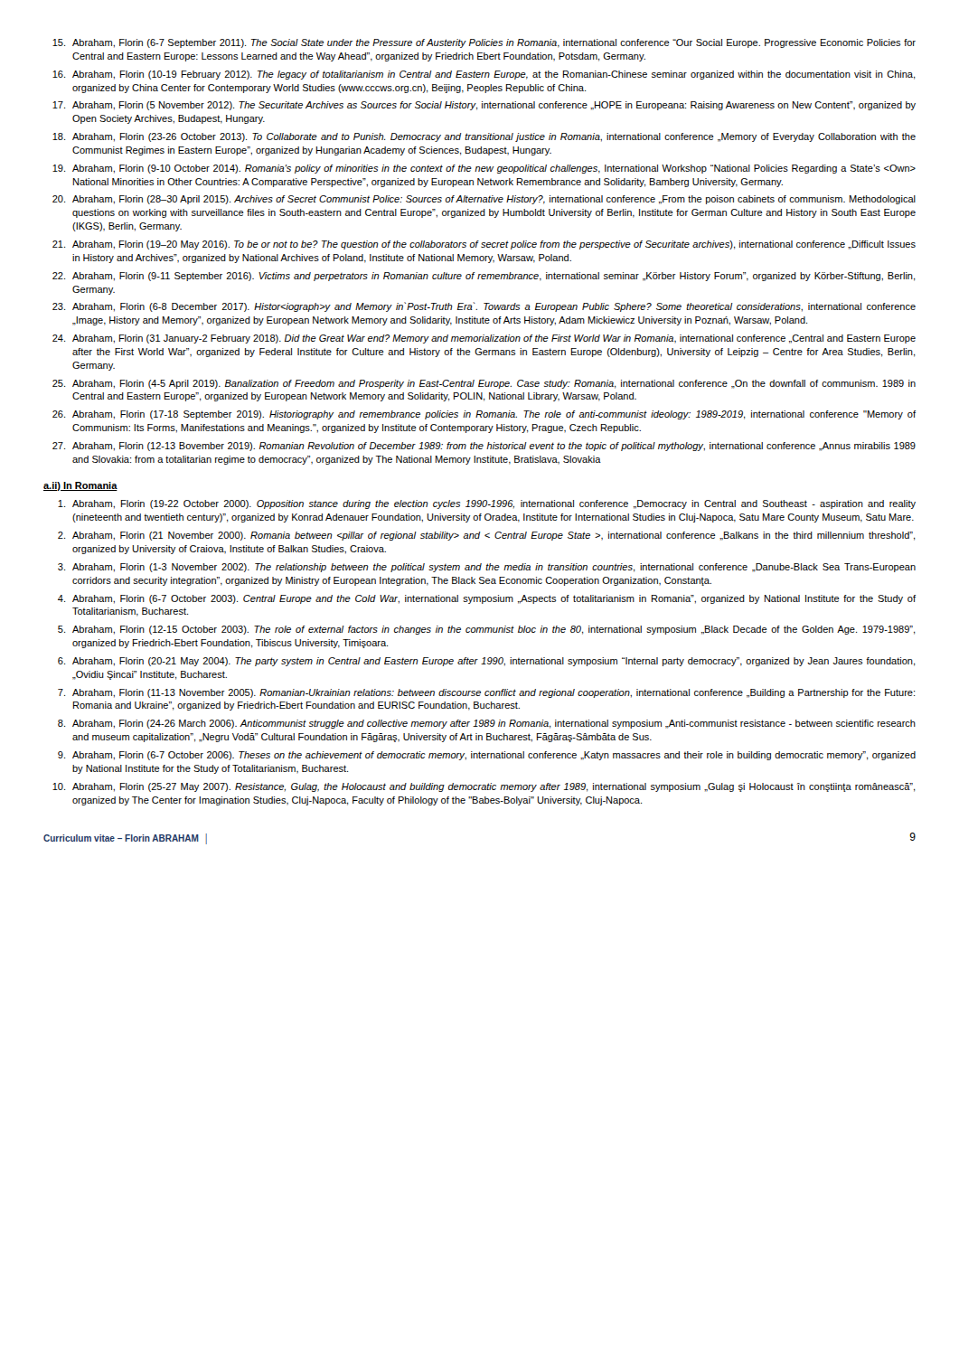Abraham, Florin (6-7 September 2011). The Social State under the Pressure of Austerity Policies in Romania, international conference “Our Social Europe. Progressive Economic Policies for Central and Eastern Europe: Lessons Learned and the Way Ahead”, organized by Friedrich Ebert Foundation, Potsdam, Germany.
Abraham, Florin (10-19 February 2012). The legacy of totalitarianism in Central and Eastern Europe, at the Romanian-Chinese seminar organized within the documentation visit in China, organized by China Center for Contemporary World Studies (www.cccws.org.cn), Beijing, Peoples Republic of China.
Abraham, Florin (5 November 2012). The Securitate Archives as Sources for Social History, international conference „HOPE in Europeana: Raising Awareness on New Content”, organized by Open Society Archives, Budapest, Hungary.
Abraham, Florin (23-26 October 2013). To Collaborate and to Punish. Democracy and transitional justice in Romania, international conference „Memory of Everyday Collaboration with the Communist Regimes in Eastern Europe”, organized by Hungarian Academy of Sciences, Budapest, Hungary.
Abraham, Florin (9-10 October 2014). Romania's policy of minorities in the context of the new geopolitical challenges, International Workshop “National Policies Regarding a State’s <Own> National Minorities in Other Countries: A Comparative Perspective”, organized by European Network Remembrance and Solidarity, Bamberg University, Germany.
Abraham, Florin (28–30 April 2015). Archives of Secret Communist Police: Sources of Alternative History?, international conference „From the poison cabinets of communism. Methodological questions on working with surveillance files in South-eastern and Central Europe”, organized by Humboldt University of Berlin, Institute for German Culture and History in South East Europe (IKGS), Berlin, Germany.
Abraham, Florin (19–20 May 2016). To be or not to be? The question of the collaborators of secret police from the perspective of Securitate archives), international conference „Difficult Issues in History and Archives”, organized by National Archives of Poland, Institute of National Memory, Warsaw, Poland.
Abraham, Florin (9-11 September 2016). Victims and perpetrators in Romanian culture of remembrance, international seminar „Körber History Forum”, organized by Körber-Stiftung, Berlin, Germany.
Abraham, Florin (6-8 December 2017). Histor<iograph>y and Memory in`Post-Truth Era`. Towards a European Public Sphere? Some theoretical considerations, international conference „Image, History and Memory”, organized by European Network Memory and Solidarity, Institute of Arts History, Adam Mickiewicz University in Poznań, Warsaw, Poland.
Abraham, Florin (31 January-2 February 2018). Did the Great War end? Memory and memorialization of the First World War in Romania, international conference „Central and Eastern Europe after the First World War”, organized by Federal Institute for Culture and History of the Germans in Eastern Europe (Oldenburg), University of Leipzig – Centre for Area Studies, Berlin, Germany.
Abraham, Florin (4-5 April 2019). Banalization of Freedom and Prosperity in East-Central Europe. Case study: Romania, international conference „On the downfall of communism. 1989 in Central and Eastern Europe”, organized by European Network Memory and Solidarity, POLIN, National Library, Warsaw, Poland.
Abraham, Florin (17-18 September 2019). Historiography and remembrance policies in Romania. The role of anti-communist ideology: 1989-2019, international conference "Memory of Communism: Its Forms, Manifestations and Meanings.", organized by Institute of Contemporary History, Prague, Czech Republic.
Abraham, Florin (12-13 Bovember 2019). Romanian Revolution of December 1989: from the historical event to the topic of political mythology, international conference „Annus mirabilis 1989 and Slovakia: from a totalitarian regime to democracy”, organized by The National Memory Institute, Bratislava, Slovakia
a.ii) In Romania
Abraham, Florin (19-22 October 2000). Opposition stance during the election cycles 1990-1996, international conference „Democracy in Central and Southeast - aspiration and reality (nineteenth and twentieth century)”, organized by Konrad Adenauer Foundation, University of Oradea, Institute for International Studies in Cluj-Napoca, Satu Mare County Museum, Satu Mare.
Abraham, Florin (21 November 2000). Romania between <pillar of regional stability> and < Central Europe State >, international conference „Balkans in the third millennium threshold”, organized by University of Craiova, Institute of Balkan Studies, Craiova.
Abraham, Florin (1-3 November 2002). The relationship between the political system and the media in transition countries, international conference „Danube-Black Sea Trans-European corridors and security integration”, organized by Ministry of European Integration, The Black Sea Economic Cooperation Organization, Constanţa.
Abraham, Florin (6-7 October 2003). Central Europe and the Cold War, international symposium „Aspects of totalitarianism in Romania”, organized by National Institute for the Study of Totalitarianism, Bucharest.
Abraham, Florin (12-15 October 2003). The role of external factors in changes in the communist bloc in the 80, international symposium „Black Decade of the Golden Age. 1979-1989”, organized by Friedrich-Ebert Foundation, Tibiscus University, Timişoara.
Abraham, Florin (20-21 May 2004). The party system in Central and Eastern Europe after 1990, international symposium “Internal party democracy”, organized by Jean Jaures foundation, „Ovidiu Şincai” Institute, Bucharest.
Abraham, Florin (11-13 November 2005). Romanian-Ukrainian relations: between discourse conflict and regional cooperation, international conference „Building a Partnership for the Future: Romania and Ukraine”, organized by Friedrich-Ebert Foundation and EURISC Foundation, Bucharest.
Abraham, Florin (24-26 March 2006). Anticommunist struggle and collective memory after 1989 in Romania, international symposium „Anti-communist resistance - between scientific research and museum capitalization”, „Negru Vodă” Cultural Foundation in Făgăraş, University of Art in Bucharest, Făgăraş-Sâmbăta de Sus.
Abraham, Florin (6-7 October 2006). Theses on the achievement of democratic memory, international conference „Katyn massacres and their role in building democratic memory”, organized by National Institute for the Study of Totalitarianism, Bucharest.
Abraham, Florin (25-27 May 2007). Resistance, Gulag, the Holocaust and building democratic memory after 1989, international symposium „Gulag şi Holocaust în conştiinţa românească”, organized by The Center for Imagination Studies, Cluj-Napoca, Faculty of Philology of the "Babes-Bolyai" University, Cluj-Napoca.
Curriculum vitae – Florin ABRAHAM │
9